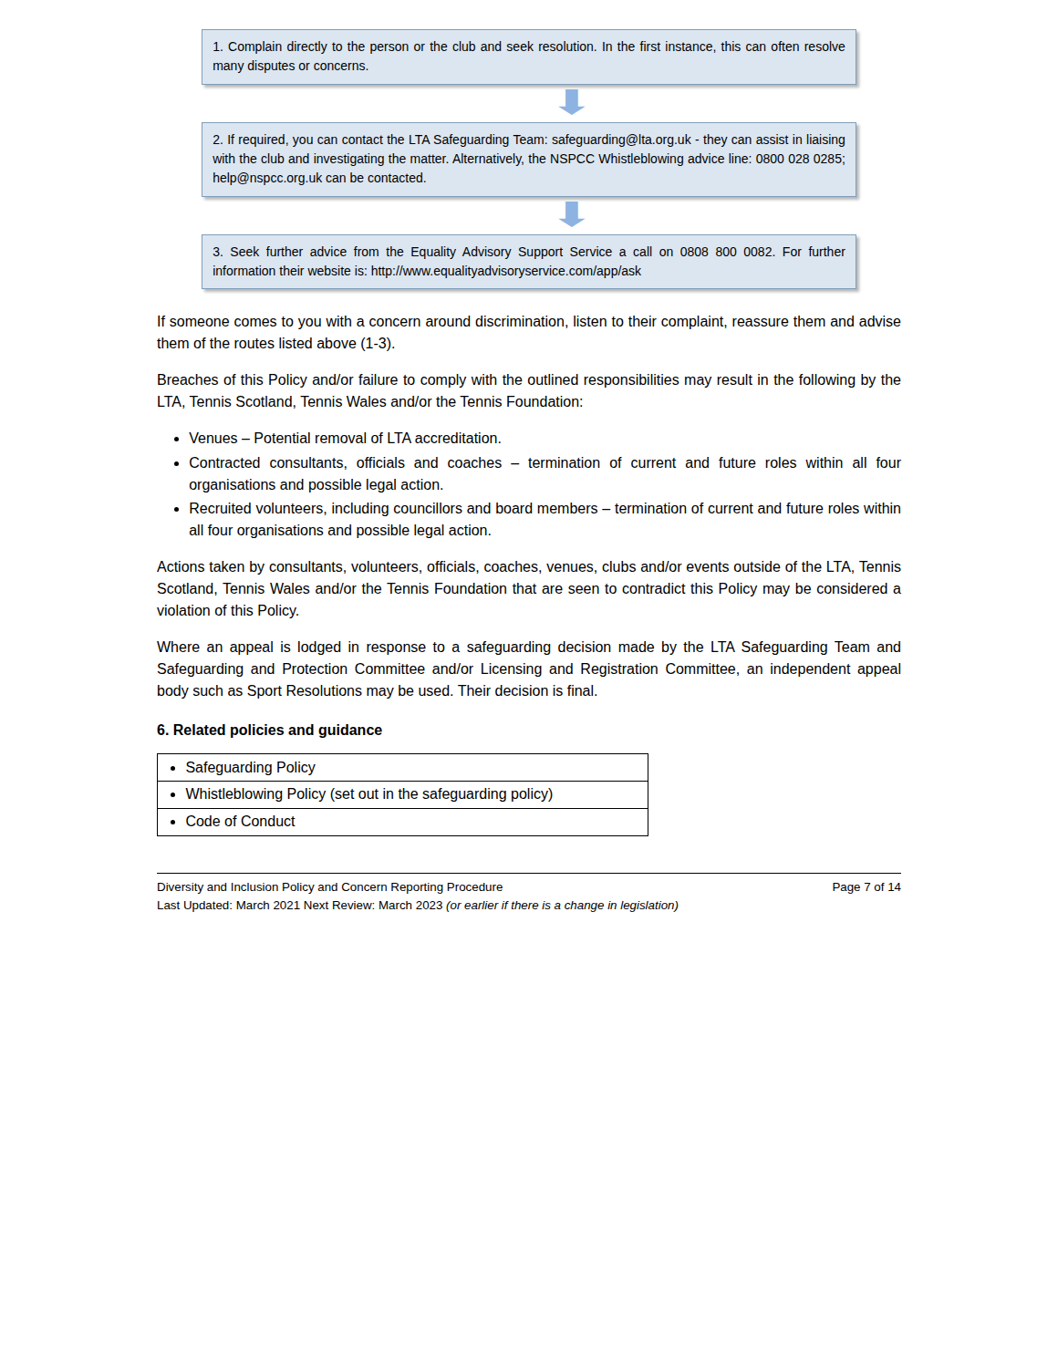1. Complain directly to the person or the club and seek resolution. In the first instance, this can often resolve many disputes or concerns.
⬇
2. If required, you can contact the LTA Safeguarding Team: safeguarding@lta.org.uk - they can assist in liaising with the club and investigating the matter. Alternatively, the NSPCC Whistleblowing advice line: 0800 028 0285; help@nspcc.org.uk can be contacted.
⬇
3. Seek further advice from the Equality Advisory Support Service a call on 0808 800 0082. For further information their website is: http://www.equalityadvisoryservice.com/app/ask
If someone comes to you with a concern around discrimination, listen to their complaint, reassure them and advise them of the routes listed above (1-3).
Breaches of this Policy and/or failure to comply with the outlined responsibilities may result in the following by the LTA, Tennis Scotland, Tennis Wales and/or the Tennis Foundation:
Venues – Potential removal of LTA accreditation.
Contracted consultants, officials and coaches – termination of current and future roles within all four organisations and possible legal action.
Recruited volunteers, including councillors and board members – termination of current and future roles within all four organisations and possible legal action.
Actions taken by consultants, volunteers, officials, coaches, venues, clubs and/or events outside of the LTA, Tennis Scotland, Tennis Wales and/or the Tennis Foundation that are seen to contradict this Policy may be considered a violation of this Policy.
Where an appeal is lodged in response to a safeguarding decision made by the LTA Safeguarding Team and Safeguarding and Protection Committee and/or Licensing and Registration Committee, an independent appeal body such as Sport Resolutions may be used. Their decision is final.
6. Related policies and guidance
| Safeguarding Policy |
| Whistleblowing Policy (set out in the safeguarding policy) |
| Code of Conduct |
Diversity and Inclusion Policy and Concern Reporting Procedure
Last Updated: March 2021 Next Review: March 2023 (or earlier if there is a change in legislation)
Page 7 of 14